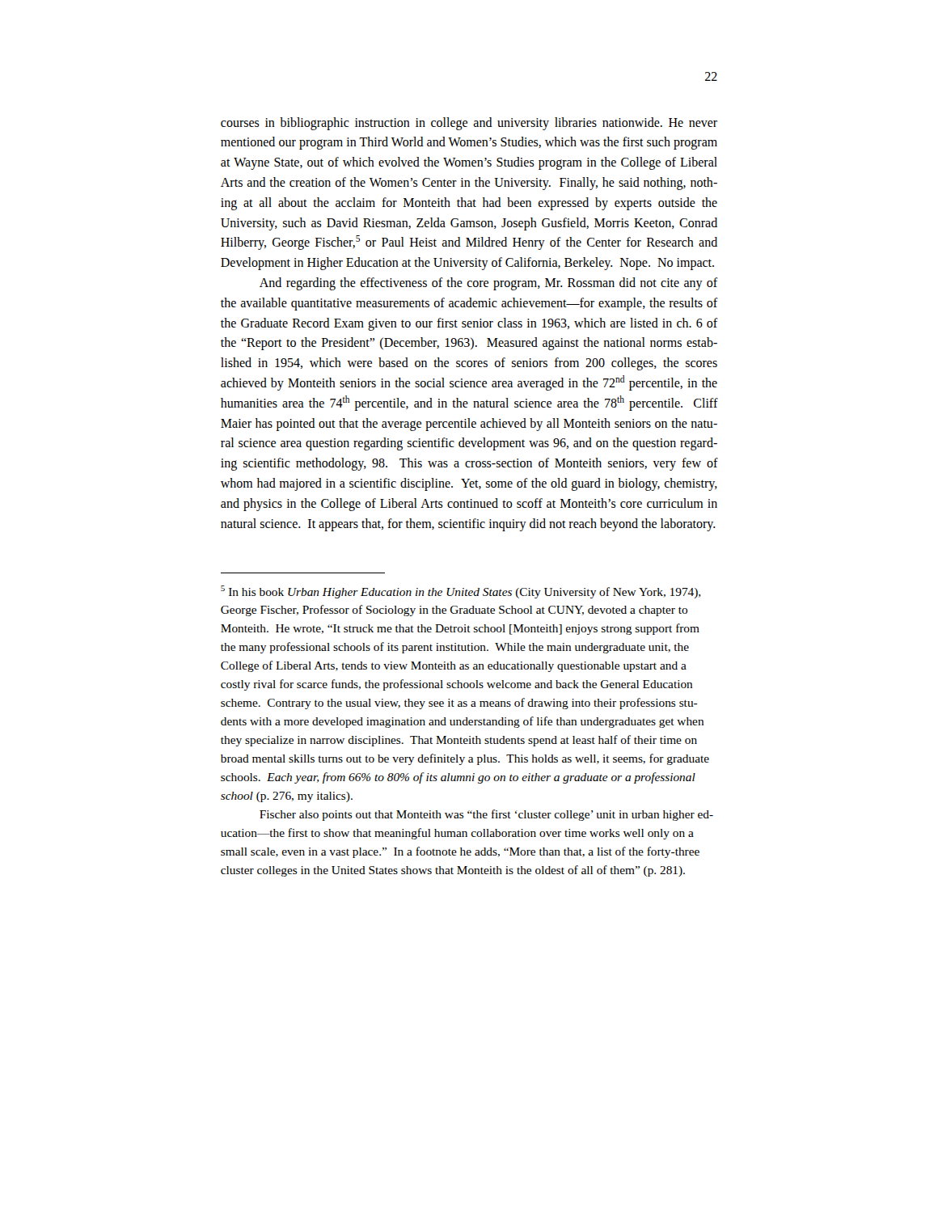22
courses in bibliographic instruction in college and university libraries nationwide. He never mentioned our program in Third World and Women’s Studies, which was the first such program at Wayne State, out of which evolved the Women’s Studies program in the College of Liberal Arts and the creation of the Women’s Center in the University. Finally, he said nothing, nothing at all about the acclaim for Monteith that had been expressed by experts outside the University, such as David Riesman, Zelda Gamson, Joseph Gusfield, Morris Keeton, Conrad Hilberry, George Fischer,5 or Paul Heist and Mildred Henry of the Center for Research and Development in Higher Education at the University of California, Berkeley. Nope. No impact.
And regarding the effectiveness of the core program, Mr. Rossman did not cite any of the available quantitative measurements of academic achievement—for example, the results of the Graduate Record Exam given to our first senior class in 1963, which are listed in ch. 6 of the “Report to the President” (December, 1963). Measured against the national norms established in 1954, which were based on the scores of seniors from 200 colleges, the scores achieved by Monteith seniors in the social science area averaged in the 72nd percentile, in the humanities area the 74th percentile, and in the natural science area the 78th percentile. Cliff Maier has pointed out that the average percentile achieved by all Monteith seniors on the natural science area question regarding scientific development was 96, and on the question regarding scientific methodology, 98. This was a cross-section of Monteith seniors, very few of whom had majored in a scientific discipline. Yet, some of the old guard in biology, chemistry, and physics in the College of Liberal Arts continued to scoff at Monteith’s core curriculum in natural science. It appears that, for them, sci­entific inquiry did not reach beyond the laboratory.
5 In his book Urban Higher Education in the United States (City University of New York, 1974), George Fischer, Professor of Sociology in the Graduate School at CUNY, devoted a chapter to Monteith. He wrote, “It struck me that the Detroit school [Mon­teith] enjoys strong support from the many professional schools of its parent insti­tution. While the main undergraduate unit, the College of Liberal Arts, tends to view Monteith as an educationally questionable upstart and a costly rival for scarce funds, the professional schools welcome and back the General Education scheme. Contrary to the usual view, they see it as a means of drawing into their professions students with a more developed imagination and understanding of life than under­graduates get when they specialize in narrow disciplines. That Monteith students spend at least half of their time on broad mental skills turns out to be very definitely a plus. This holds as well, it seems, for graduate schools. Each year, from 66% to 80% of its alumni go on to either a graduate or a professional school (p. 276, my ital­ics). Fischer also points out that Monteith was “the first ‘cluster college’ unit in urban higher education—the first to show that meaningful human collaboration over time works well only on a small scale, even in a vast place.” In a footnote he adds, “More than that, a list of the forty-three cluster colleges in the United States shows that Monteith is the oldest of all of them” (p. 281).